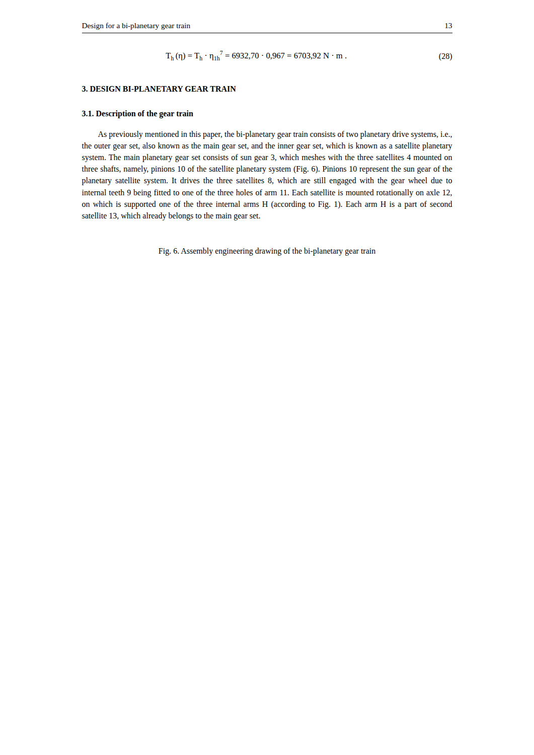Design for a bi-planetary gear train 13
Th (η) = Th · η1h7 = 6932,70 · 0,967 = 6703,92 N · m .
(28)
3. Design bi-planetary gear train
3.1. Description of the gear train
As previously mentioned in this paper, the bi-planetary gear train consists of two planetary drive systems, i.e., the outer gear set, also known as the main gear set, and the inner gear set, which is known as a satellite planetary system. The main planetary gear set consists of sun gear 3, which meshes with the three satellites 4 mounted on three shafts, namely, pinions 10 of the satellite planetary system (Fig. 6). Pinions 10 represent the sun gear of the planetary satellite system. It drives the three satellites 8, which are still engaged with the gear wheel due to internal teeth 9 being fitted to one of the three holes of arm 11. Each satellite is mounted rotationally on axle 12, on which is supported one of the three internal arms H (according to Fig. 1). Each arm H is a part of second satellite 13, which already belongs to the main gear set.
Fig. 6. Assembly engineering drawing of the bi-planetary gear train